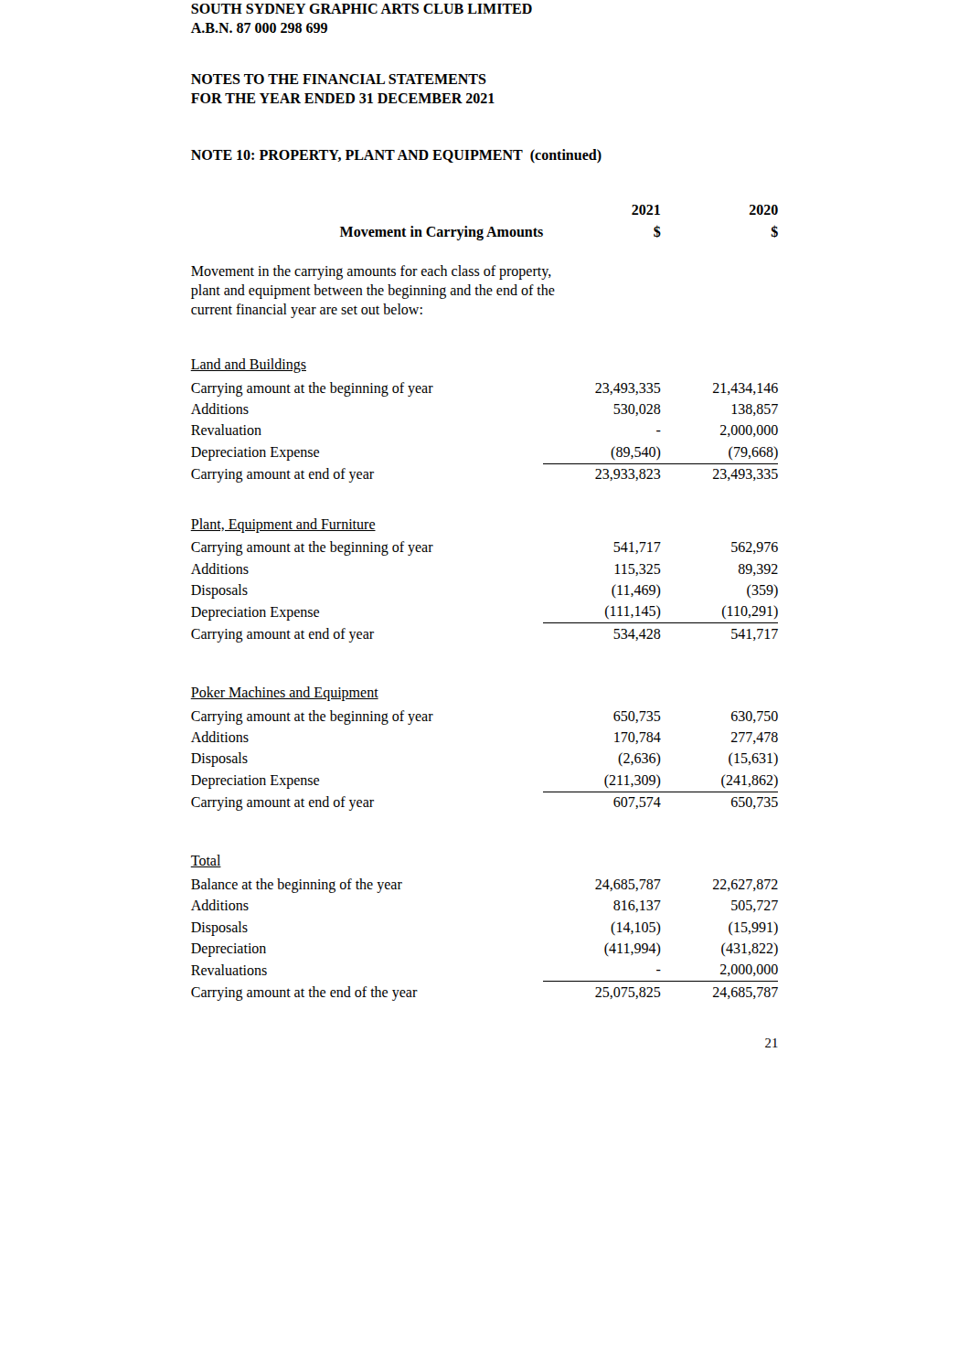SOUTH SYDNEY GRAPHIC ARTS CLUB LIMITED
A.B.N. 87 000 298 699
NOTES TO THE FINANCIAL STATEMENTS
FOR THE YEAR ENDED 31 DECEMBER 2021
NOTE 10: PROPERTY, PLANT AND EQUIPMENT (continued)
| | 2021 | 2020 |
| Movement in Carrying Amounts | $ | $ |
| Movement in the carrying amounts for each class of property, plant and equipment between the beginning and the end of the current financial year are set out below: |
| Land and Buildings | | |
| Carrying amount at the beginning of year | 23,493,335 | 21,434,146 |
| Additions | 530,028 | 138,857 |
| Revaluation | - | 2,000,000 |
| Depreciation Expense | (89,540) | (79,668) |
| Carrying amount at end of year | 23,933,823 | 23,493,335 |
| Plant, Equipment and Furniture | | |
| Carrying amount at the beginning of year | 541,717 | 562,976 |
| Additions | 115,325 | 89,392 |
| Disposals | (11,469) | (359) |
| Depreciation Expense | (111,145) | (110,291) |
| Carrying amount at end of year | 534,428 | 541,717 |
| Poker Machines and Equipment | | |
| Carrying amount at the beginning of year | 650,735 | 630,750 |
| Additions | 170,784 | 277,478 |
| Disposals | (2,636) | (15,631) |
| Depreciation Expense | (211,309) | (241,862) |
| Carrying amount at end of year | 607,574 | 650,735 |
| Total | | |
| Balance at the beginning of the year | 24,685,787 | 22,627,872 |
| Additions | 816,137 | 505,727 |
| Disposals | (14,105) | (15,991) |
| Depreciation | (411,994) | (431,822) |
| Revaluations | - | 2,000,000 |
| Carrying amount at the end of the year | 25,075,825 | 24,685,787 |
21